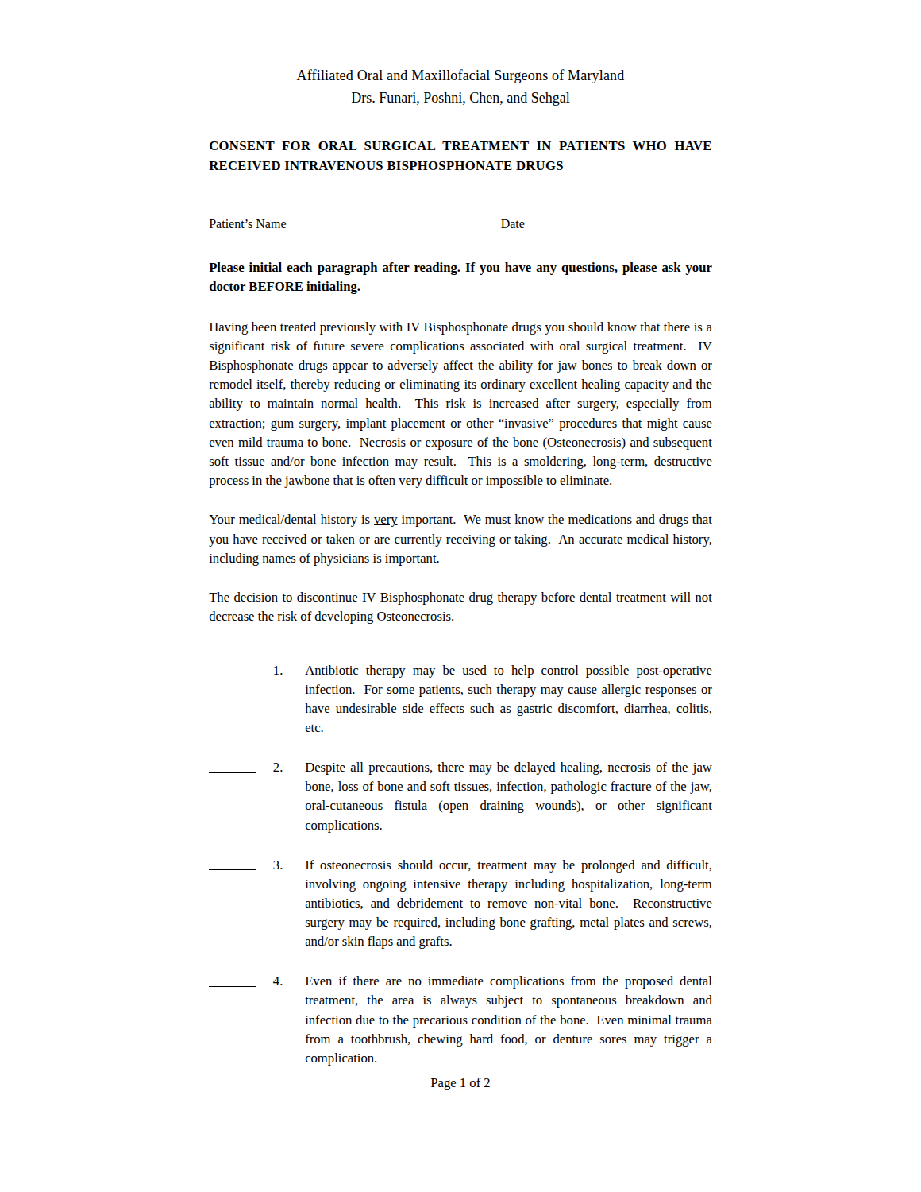Affiliated Oral and Maxillofacial Surgeons of Maryland
Drs. Funari, Poshni, Chen, and Sehgal
CONSENT FOR ORAL SURGICAL TREATMENT IN PATIENTS WHO HAVE RECEIVED INTRAVENOUS BISPHOSPHONATE DRUGS
Patient’s Name
Date
Please initial each paragraph after reading. If you have any questions, please ask your doctor BEFORE initialing.
Having been treated previously with IV Bisphosphonate drugs you should know that there is a significant risk of future severe complications associated with oral surgical treatment. IV Bisphosphonate drugs appear to adversely affect the ability for jaw bones to break down or remodel itself, thereby reducing or eliminating its ordinary excellent healing capacity and the ability to maintain normal health. This risk is increased after surgery, especially from extraction; gum surgery, implant placement or other “invasive” procedures that might cause even mild trauma to bone. Necrosis or exposure of the bone (Osteonecrosis) and subsequent soft tissue and/or bone infection may result. This is a smoldering, long-term, destructive process in the jawbone that is often very difficult or impossible to eliminate.
Your medical/dental history is very important. We must know the medications and drugs that you have received or taken or are currently receiving or taking. An accurate medical history, including names of physicians is important.
The decision to discontinue IV Bisphosphonate drug therapy before dental treatment will not decrease the risk of developing Osteonecrosis.
1. Antibiotic therapy may be used to help control possible post-operative infection. For some patients, such therapy may cause allergic responses or have undesirable side effects such as gastric discomfort, diarrhea, colitis, etc.
2. Despite all precautions, there may be delayed healing, necrosis of the jaw bone, loss of bone and soft tissues, infection, pathologic fracture of the jaw, oral-cutaneous fistula (open draining wounds), or other significant complications.
3. If osteonecrosis should occur, treatment may be prolonged and difficult, involving ongoing intensive therapy including hospitalization, long-term antibiotics, and debridement to remove non-vital bone. Reconstructive surgery may be required, including bone grafting, metal plates and screws, and/or skin flaps and grafts.
4. Even if there are no immediate complications from the proposed dental treatment, the area is always subject to spontaneous breakdown and infection due to the precarious condition of the bone. Even minimal trauma from a toothbrush, chewing hard food, or denture sores may trigger a complication.
Page 1 of 2